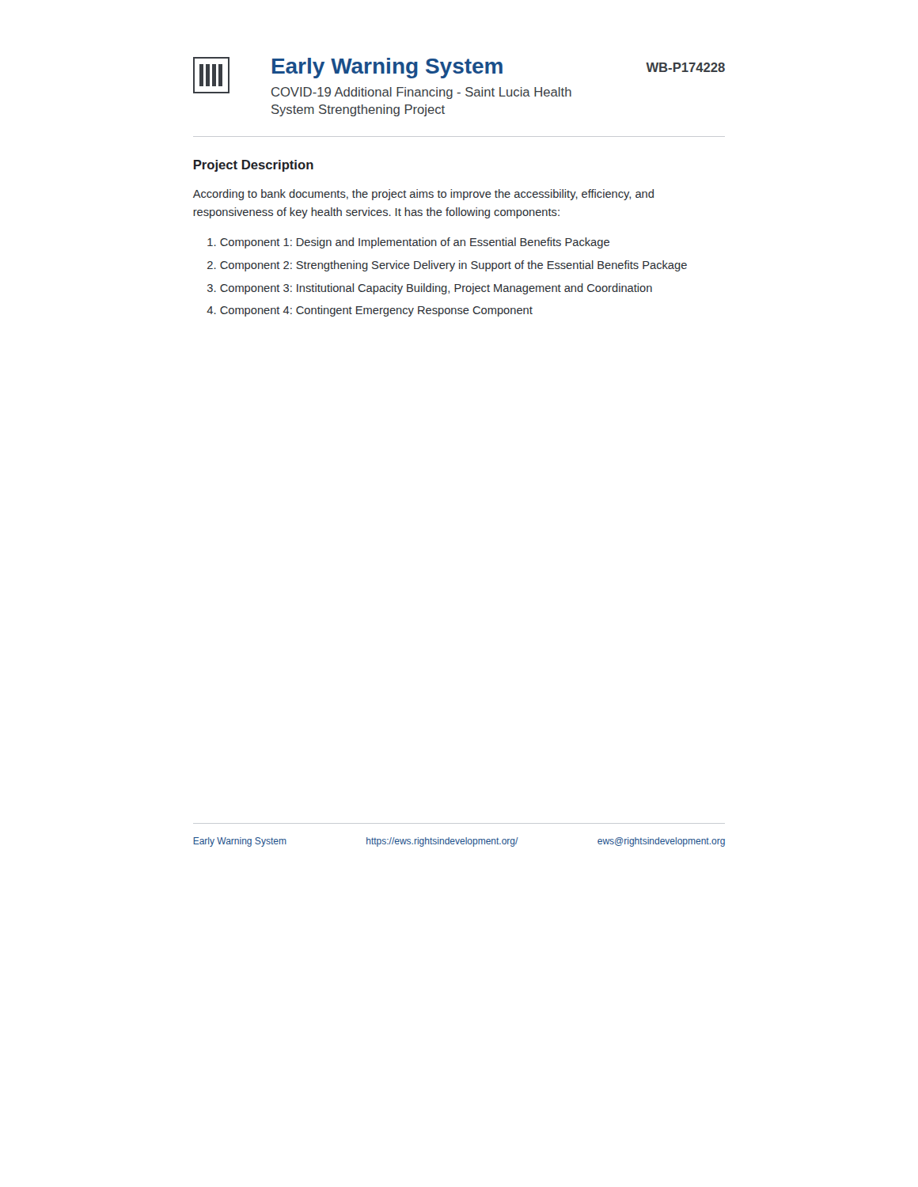Early Warning System
COVID-19 Additional Financing - Saint Lucia Health System Strengthening Project
WB-P174228
Project Description
According to bank documents, the project aims to improve the accessibility, efficiency, and responsiveness of key health services. It has the following components:
Component 1: Design and Implementation of an Essential Benefits Package
Component 2: Strengthening Service Delivery in Support of the Essential Benefits Package
Component 3: Institutional Capacity Building, Project Management and Coordination
Component 4: Contingent Emergency Response Component
Early Warning System
https://ews.rightsindevelopment.org/
ews@rightsindevelopment.org